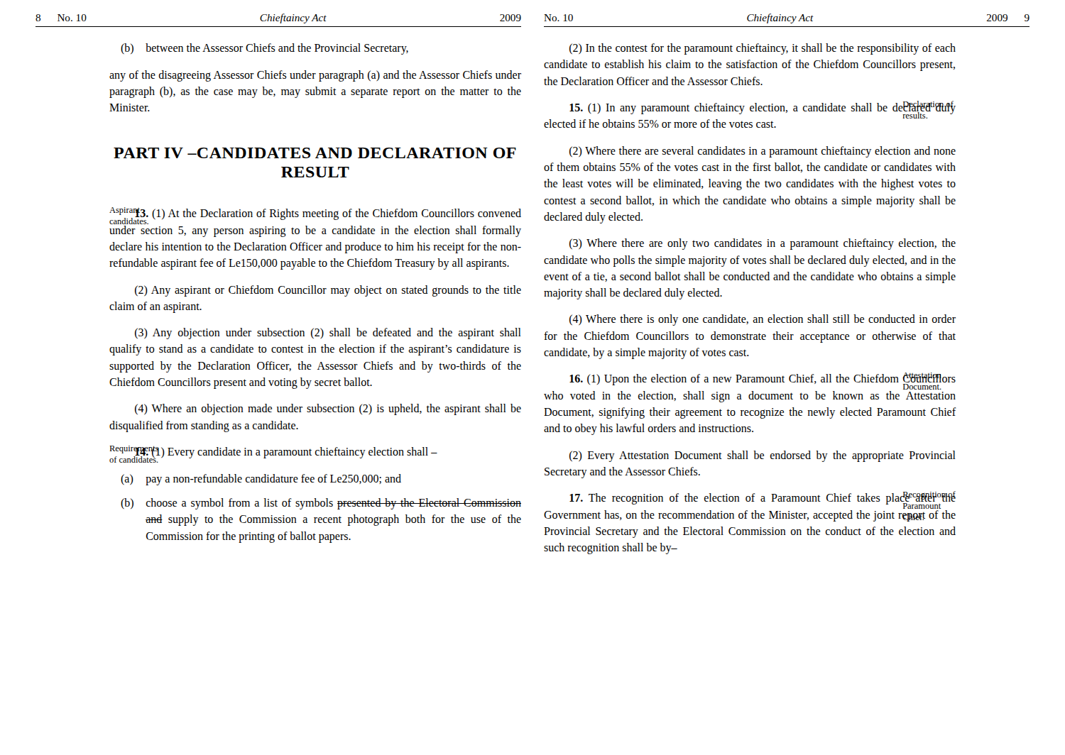8 No. 10 Chieftaincy Act 2009
(b) between the Assessor Chiefs and the Provincial Secretary,
any of the disagreeing Assessor Chiefs under paragraph (a) and the Assessor Chiefs under paragraph (b), as the case may be, may submit a separate report on the matter to the Minister.
PART IV –CANDIDATES AND DECLARATION OF RESULT
Aspirant candidates.
13. (1) At the Declaration of Rights meeting of the Chiefdom Councillors convened under section 5, any person aspiring to be a candidate in the election shall formally declare his intention to the Declaration Officer and produce to him his receipt for the non-refundable aspirant fee of Le150,000 payable to the Chiefdom Treasury by all aspirants.
(2) Any aspirant or Chiefdom Councillor may object on stated grounds to the title claim of an aspirant.
(3) Any objection under subsection (2) shall be defeated and the aspirant shall qualify to stand as a candidate to contest in the election if the aspirant’s candidature is supported by the Declaration Officer, the Assessor Chiefs and by two-thirds of the Chiefdom Councillors present and voting by secret ballot.
(4) Where an objection made under subsection (2) is upheld, the aspirant shall be disqualified from standing as a candidate.
Requirements of candidates.
14. (1) Every candidate in a paramount chieftaincy election shall –
(a) pay a non-refundable candidature fee of Le250,000; and
(b) choose a symbol from a list of symbols presented by the Electoral Commission and supply to the Commission a recent photograph both for the use of the Commission for the printing of ballot papers.
No. 10 Chieftaincy Act 2009 9
(2) In the contest for the paramount chieftaincy, it shall be the responsibility of each candidate to establish his claim to the satisfaction of the Chiefdom Councillors present, the Declaration Officer and the Assessor Chiefs.
Declaration of results.
15. (1) In any paramount chieftaincy election, a candidate shall be declared duly elected if he obtains 55% or more of the votes cast.
(2) Where there are several candidates in a paramount chieftaincy election and none of them obtains 55% of the votes cast in the first ballot, the candidate or candidates with the least votes will be eliminated, leaving the two candidates with the highest votes to contest a second ballot, in which the candidate who obtains a simple majority shall be declared duly elected.
(3) Where there are only two candidates in a paramount chieftaincy election, the candidate who polls the simple majority of votes shall be declared duly elected, and in the event of a tie, a second ballot shall be conducted and the candidate who obtains a simple majority shall be declared duly elected.
(4) Where there is only one candidate, an election shall still be conducted in order for the Chiefdom Councillors to demonstrate their acceptance or otherwise of that candidate, by a simple majority of votes cast.
Attestation Document.
16. (1) Upon the election of a new Paramount Chief, all the Chiefdom Councillors who voted in the election, shall sign a document to be known as the Attestation Document, signifying their agreement to recognize the newly elected Paramount Chief and to obey his lawful orders and instructions.
(2) Every Attestation Document shall be endorsed by the appropriate Provincial Secretary and the Assessor Chiefs.
Recognition of Paramount Chief.
17. The recognition of the election of a Paramount Chief takes place after the Government has, on the recommendation of the Minister, accepted the joint report of the Provincial Secretary and the Electoral Commission on the conduct of the election and such recognition shall be by–